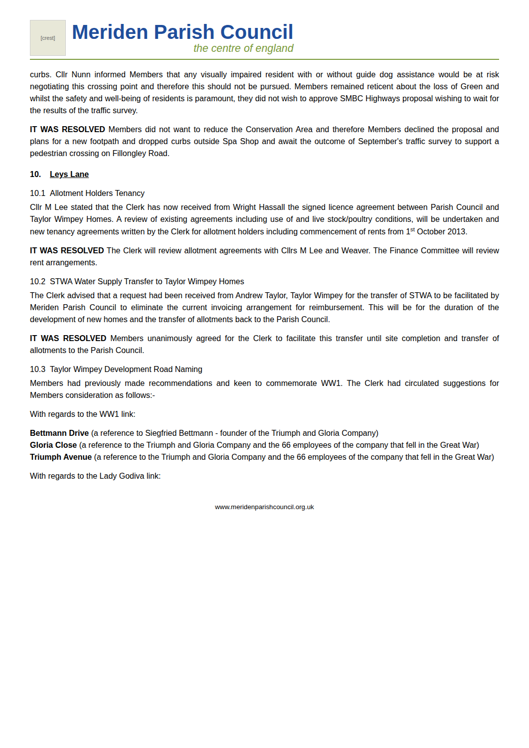[crest]
Meriden Parish Council
the centre of england
curbs. Cllr Nunn informed Members that any visually impaired resident with or without guide dog assistance would be at risk negotiating this crossing point and therefore this should not be pursued. Members remained reticent about the loss of Green and whilst the safety and well-being of residents is paramount, they did not wish to approve SMBC Highways proposal wishing to wait for the results of the traffic survey.
IT WAS RESOLVED Members did not want to reduce the Conservation Area and therefore Members declined the proposal and plans for a new footpath and dropped curbs outside Spa Shop and await the outcome of September's traffic survey to support a pedestrian crossing on Fillongley Road.
10. Leys Lane
10.1 Allotment Holders Tenancy
Cllr M Lee stated that the Clerk has now received from Wright Hassall the signed licence agreement between Parish Council and Taylor Wimpey Homes. A review of existing agreements including use of and live stock/poultry conditions, will be undertaken and new tenancy agreements written by the Clerk for allotment holders including commencement of rents from 1st October 2013.
IT WAS RESOLVED The Clerk will review allotment agreements with Cllrs M Lee and Weaver. The Finance Committee will review rent arrangements.
10.2 STWA Water Supply Transfer to Taylor Wimpey Homes
The Clerk advised that a request had been received from Andrew Taylor, Taylor Wimpey for the transfer of STWA to be facilitated by Meriden Parish Council to eliminate the current invoicing arrangement for reimbursement. This will be for the duration of the development of new homes and the transfer of allotments back to the Parish Council.
IT WAS RESOLVED Members unanimously agreed for the Clerk to facilitate this transfer until site completion and transfer of allotments to the Parish Council.
10.3 Taylor Wimpey Development Road Naming
Members had previously made recommendations and keen to commemorate WW1. The Clerk had circulated suggestions for Members consideration as follows:-
With regards to the WW1 link:
Bettmann Drive (a reference to Siegfried Bettmann - founder of the Triumph and Gloria Company)
Gloria Close (a reference to the Triumph and Gloria Company and the 66 employees of the company that fell in the Great War)
Triumph Avenue (a reference to the Triumph and Gloria Company and the 66 employees of the company that fell in the Great War)
With regards to the Lady Godiva link:
www.meridenparishcouncil.org.uk